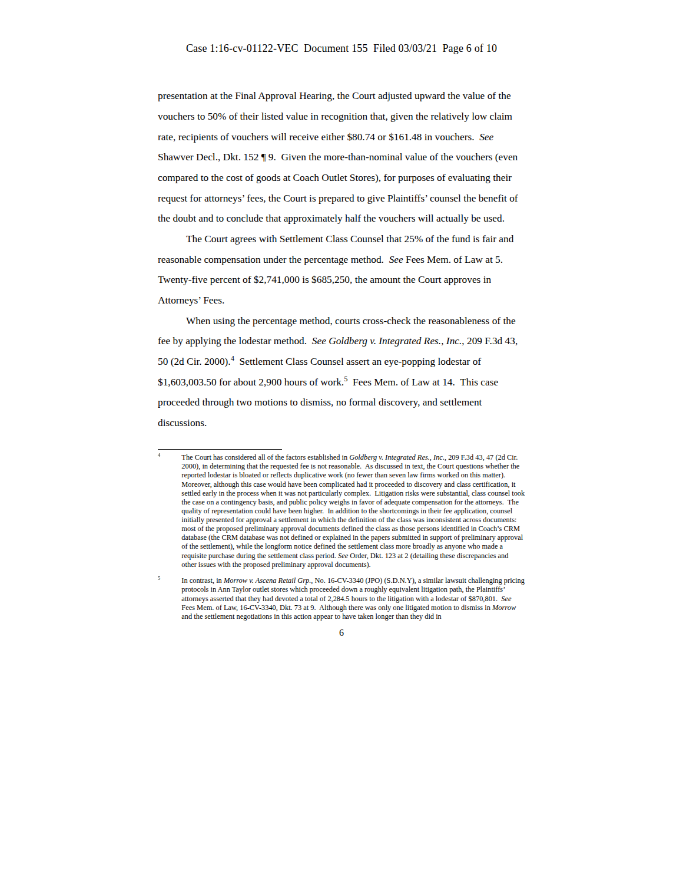Case 1:16-cv-01122-VEC Document 155 Filed 03/03/21 Page 6 of 10
presentation at the Final Approval Hearing, the Court adjusted upward the value of the vouchers to 50% of their listed value in recognition that, given the relatively low claim rate, recipients of vouchers will receive either $80.74 or $161.48 in vouchers. See Shawver Decl., Dkt. 152 ¶ 9. Given the more-than-nominal value of the vouchers (even compared to the cost of goods at Coach Outlet Stores), for purposes of evaluating their request for attorneys’ fees, the Court is prepared to give Plaintiffs’ counsel the benefit of the doubt and to conclude that approximately half the vouchers will actually be used.
The Court agrees with Settlement Class Counsel that 25% of the fund is fair and reasonable compensation under the percentage method. See Fees Mem. of Law at 5. Twenty-five percent of $2,741,000 is $685,250, the amount the Court approves in Attorneys’ Fees.
When using the percentage method, courts cross-check the reasonableness of the fee by applying the lodestar method. See Goldberg v. Integrated Res., Inc., 209 F.3d 43, 50 (2d Cir. 2000).4 Settlement Class Counsel assert an eye-popping lodestar of $1,603,003.50 for about 2,900 hours of work.5 Fees Mem. of Law at 14. This case proceeded through two motions to dismiss, no formal discovery, and settlement discussions.
4
The Court has considered all of the factors established in Goldberg v. Integrated Res., Inc., 209 F.3d 43, 47 (2d Cir. 2000), in determining that the requested fee is not reasonable. As discussed in text, the Court questions whether the reported lodestar is bloated or reflects duplicative work (no fewer than seven law firms worked on this matter). Moreover, although this case would have been complicated had it proceeded to discovery and class certification, it settled early in the process when it was not particularly complex. Litigation risks were substantial, class counsel took the case on a contingency basis, and public policy weighs in favor of adequate compensation for the attorneys. The quality of representation could have been higher. In addition to the shortcomings in their fee application, counsel initially presented for approval a settlement in which the definition of the class was inconsistent across documents: most of the proposed preliminary approval documents defined the class as those persons identified in Coach’s CRM database (the CRM database was not defined or explained in the papers submitted in support of preliminary approval of the settlement), while the longform notice defined the settlement class more broadly as anyone who made a requisite purchase during the settlement class period. See Order, Dkt. 123 at 2 (detailing these discrepancies and other issues with the proposed preliminary approval documents).
5
In contrast, in Morrow v. Ascena Retail Grp., No. 16-CV-3340 (JPO) (S.D.N.Y), a similar lawsuit challenging pricing protocols in Ann Taylor outlet stores which proceeded down a roughly equivalent litigation path, the Plaintiffs’ attorneys asserted that they had devoted a total of 2,284.5 hours to the litigation with a lodestar of $870,801. See Fees Mem. of Law, 16-CV-3340, Dkt. 73 at 9. Although there was only one litigated motion to dismiss in Morrow and the settlement negotiations in this action appear to have taken longer than they did in
6